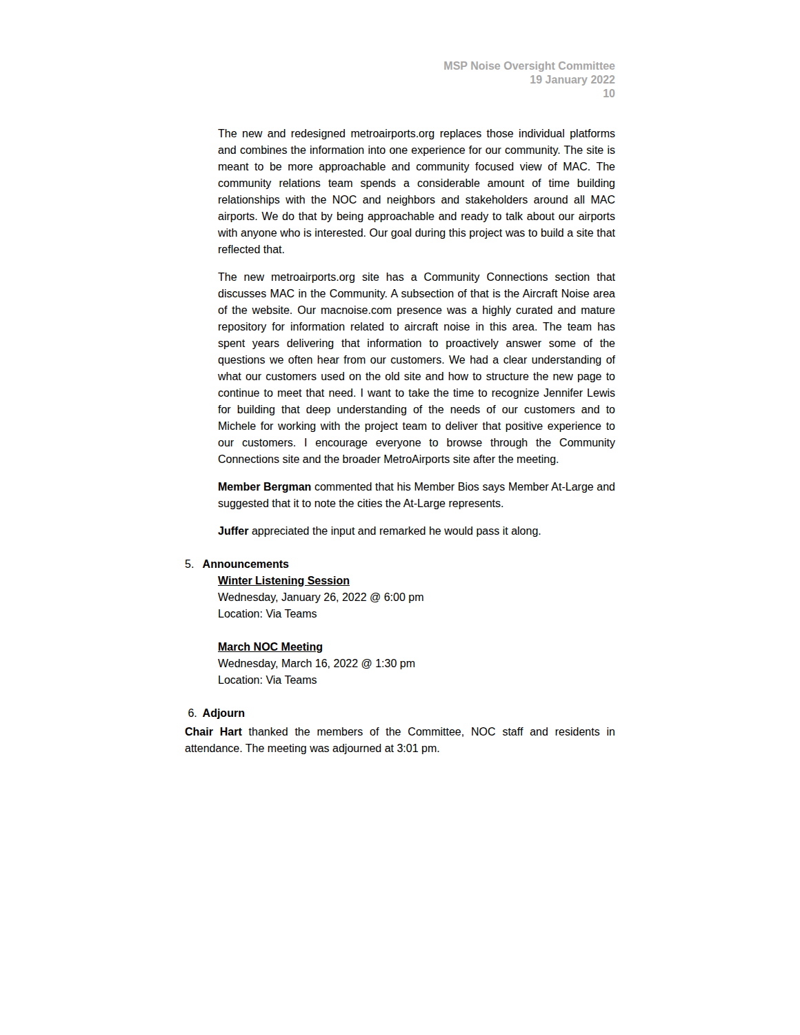MSP Noise Oversight Committee
19 January 2022
10
The new and redesigned metroairports.org replaces those individual platforms and combines the information into one experience for our community. The site is meant to be more approachable and community focused view of MAC. The community relations team spends a considerable amount of time building relationships with the NOC and neighbors and stakeholders around all MAC airports. We do that by being approachable and ready to talk about our airports with anyone who is interested. Our goal during this project was to build a site that reflected that.
The new metroairports.org site has a Community Connections section that discusses MAC in the Community. A subsection of that is the Aircraft Noise area of the website. Our macnoise.com presence was a highly curated and mature repository for information related to aircraft noise in this area. The team has spent years delivering that information to proactively answer some of the questions we often hear from our customers. We had a clear understanding of what our customers used on the old site and how to structure the new page to continue to meet that need. I want to take the time to recognize Jennifer Lewis for building that deep understanding of the needs of our customers and to Michele for working with the project team to deliver that positive experience to our customers. I encourage everyone to browse through the Community Connections site and the broader MetroAirports site after the meeting.
Member Bergman commented that his Member Bios says Member At-Large and suggested that it to note the cities the At-Large represents.
Juffer appreciated the input and remarked he would pass it along.
5. Announcements
Winter Listening Session
Wednesday, January 26, 2022 @ 6:00 pm
Location: Via Teams
March NOC Meeting
Wednesday, March 16, 2022 @ 1:30 pm
Location: Via Teams
6. Adjourn
Chair Hart thanked the members of the Committee, NOC staff and residents in attendance. The meeting was adjourned at 3:01 pm.